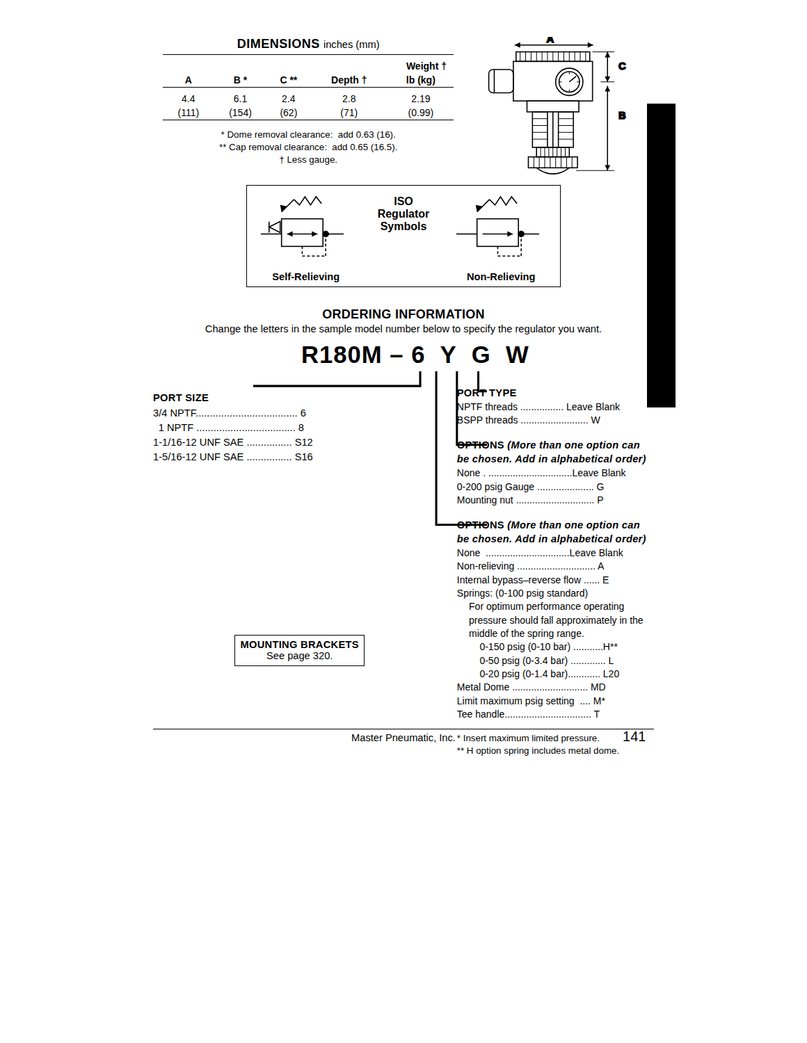VANGUARD High-Flow Regulator, R180M Series
DIMENSIONS inches (mm)
| | | | Weight † |
| A | B * | C ** | Depth † | lb (kg) |
| 4.4 | 6.1 | 2.4 | 2.8 | 2.19 |
| (111) | (154) | (62) | (71) | (0.99) |
* Dome removal clearance: add 0.63 (16).
** Cap removal clearance: add 0.65 (16.5).
† Less gauge.
A C B
Self-Relieving
ISO
Regulator
Symbols
Non-Relieving
ORDERING INFORMATION
Change the letters in the sample model number below to specify the regulator you want.
R180M – 6 Y G W
PORT SIZE
3/4 NPTF.................................... 6
1 NPTF ................................... 8
1-1/16-12 UNF SAE ................ S12
1-5/16-12 UNF SAE ................ S16
PORT TYPE
NPTF threads ................ Leave Blank
BSPP threads ......................... W
OPTIONS (More than one option can be chosen. Add in alphabetical order)
None . ...............................Leave Blank
0-200 psig Gauge ..................... G
Mounting nut ............................. P
OPTIONS (More than one option can be chosen. Add in alphabetical order)
None ...............................Leave Blank
Non-relieving ............................. A
Internal bypass–reverse flow ...... E
Springs: (0-100 psig standard)
For optimum performance operating pressure should fall approximately in the middle of the spring range. 0-150 psig (0-10 bar) ...........H** 0-50 psig (0-3.4 bar) ............. L 0-20 psig (0-1.4 bar)............ L20 Metal Dome ............................ MD
Limit maximum psig setting .... M*
Tee handle................................ T
* Insert maximum limited pressure.
** H option spring includes metal dome.
MOUNTING BRACKETS
See page 320.
Master Pneumatic, Inc. 141